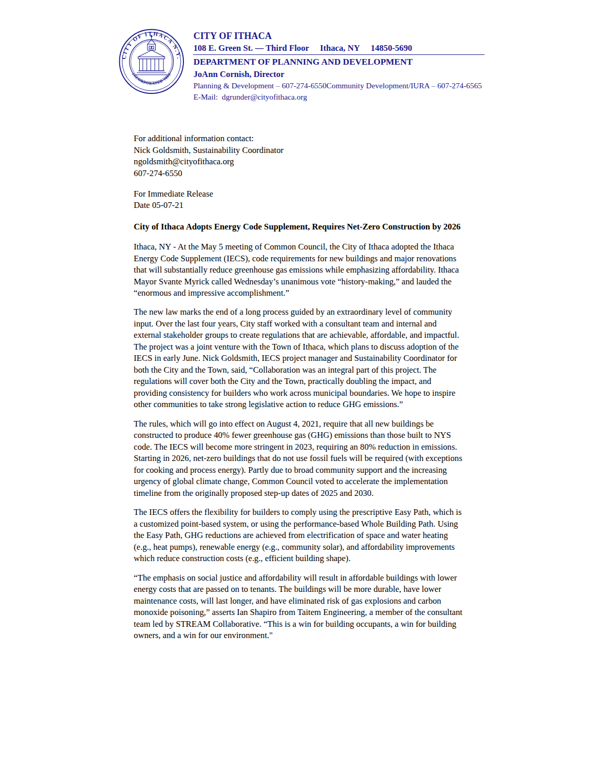CITY OF ITHACA N.Y. INCORPORATED 1888
CITY OF ITHACA
108 E. Green St. — Third Floor Ithaca, NY 14850-5690
DEPARTMENT OF PLANNING AND DEVELOPMENT
JoAnn Cornish, Director
Planning & Development – 607-274-6550 Community Development/IURA – 607-274-6565
E-Mail: dgrunder@cityofithaca.org
For additional information contact:
Nick Goldsmith, Sustainability Coordinator
ngoldsmith@cityofithaca.org
607-274-6550
For Immediate Release
Date 05-07-21
City of Ithaca Adopts Energy Code Supplement, Requires Net-Zero Construction by 2026
Ithaca, NY - At the May 5 meeting of Common Council, the City of Ithaca adopted the Ithaca Energy Code Supplement (IECS), code requirements for new buildings and major renovations that will substantially reduce greenhouse gas emissions while emphasizing affordability. Ithaca Mayor Svante Myrick called Wednesday’s unanimous vote “history-making,” and lauded the “enormous and impressive accomplishment.”
The new law marks the end of a long process guided by an extraordinary level of community input. Over the last four years, City staff worked with a consultant team and internal and external stakeholder groups to create regulations that are achievable, affordable, and impactful. The project was a joint venture with the Town of Ithaca, which plans to discuss adoption of the IECS in early June. Nick Goldsmith, IECS project manager and Sustainability Coordinator for both the City and the Town, said, “Collaboration was an integral part of this project. The regulations will cover both the City and the Town, practically doubling the impact, and providing consistency for builders who work across municipal boundaries. We hope to inspire other communities to take strong legislative action to reduce GHG emissions.”
The rules, which will go into effect on August 4, 2021, require that all new buildings be constructed to produce 40% fewer greenhouse gas (GHG) emissions than those built to NYS code. The IECS will become more stringent in 2023, requiring an 80% reduction in emissions. Starting in 2026, net-zero buildings that do not use fossil fuels will be required (with exceptions for cooking and process energy). Partly due to broad community support and the increasing urgency of global climate change, Common Council voted to accelerate the implementation timeline from the originally proposed step-up dates of 2025 and 2030.
The IECS offers the flexibility for builders to comply using the prescriptive Easy Path, which is a customized point-based system, or using the performance-based Whole Building Path. Using the Easy Path, GHG reductions are achieved from electrification of space and water heating (e.g., heat pumps), renewable energy (e.g., community solar), and affordability improvements which reduce construction costs (e.g., efficient building shape).
“The emphasis on social justice and affordability will result in affordable buildings with lower energy costs that are passed on to tenants. The buildings will be more durable, have lower maintenance costs, will last longer, and have eliminated risk of gas explosions and carbon monoxide poisoning,” asserts Ian Shapiro from Taitem Engineering, a member of the consultant team led by STREAM Collaborative. “This is a win for building occupants, a win for building owners, and a win for our environment."